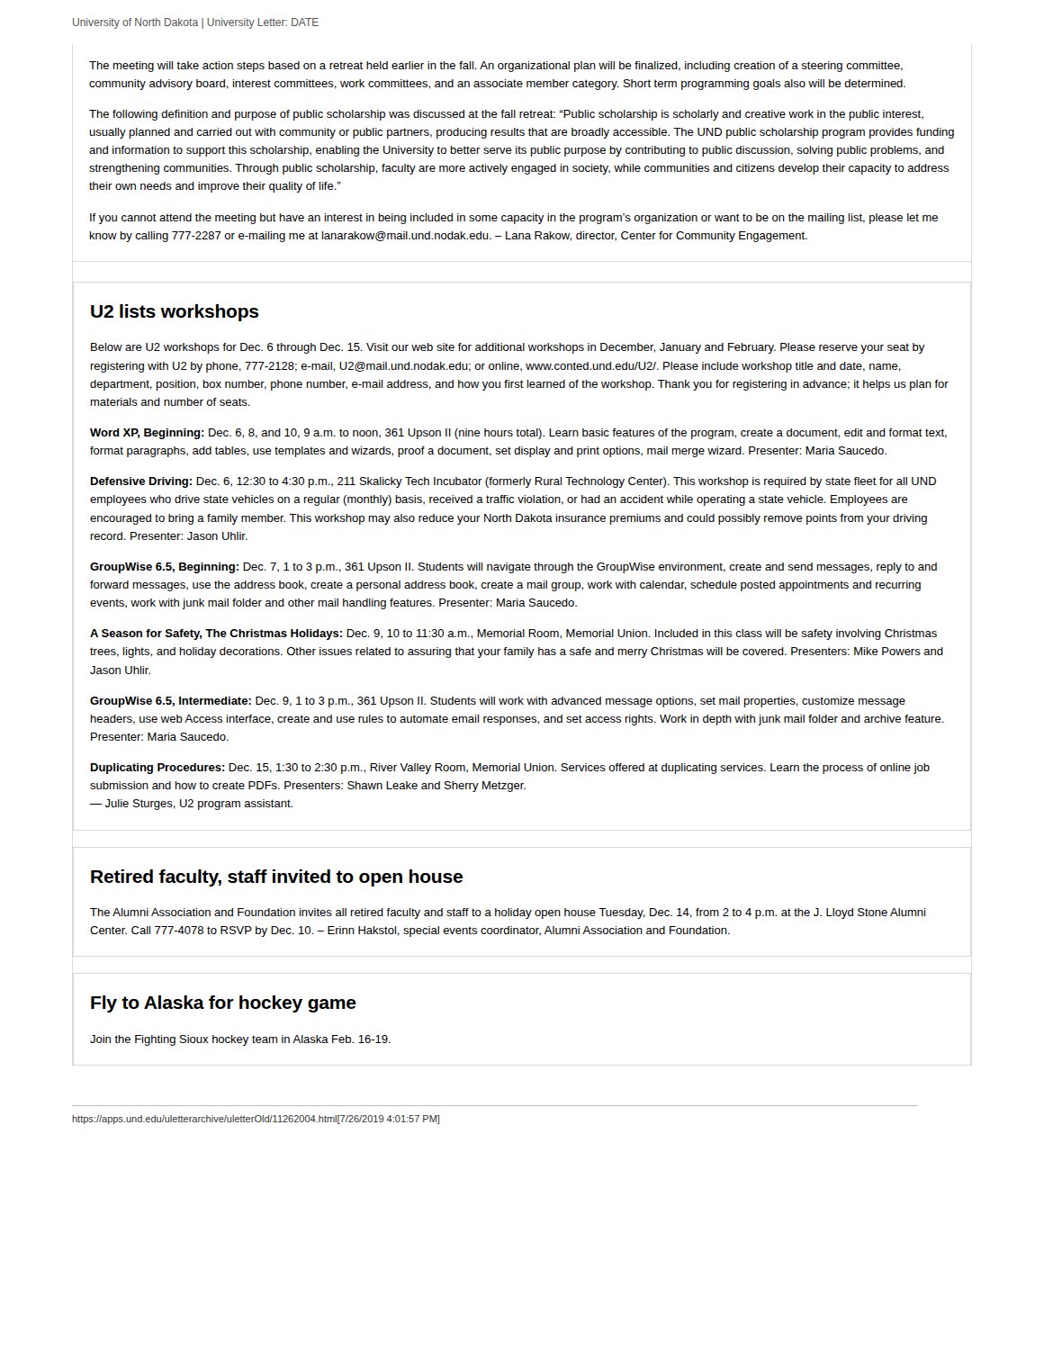University of North Dakota | University Letter: DATE
The meeting will take action steps based on a retreat held earlier in the fall. An organizational plan will be finalized, including creation of a steering committee, community advisory board, interest committees, work committees, and an associate member category. Short term programming goals also will be determined.
The following definition and purpose of public scholarship was discussed at the fall retreat: “Public scholarship is scholarly and creative work in the public interest, usually planned and carried out with community or public partners, producing results that are broadly accessible. The UND public scholarship program provides funding and information to support this scholarship, enabling the University to better serve its public purpose by contributing to public discussion, solving public problems, and strengthening communities. Through public scholarship, faculty are more actively engaged in society, while communities and citizens develop their capacity to address their own needs and improve their quality of life.”
If you cannot attend the meeting but have an interest in being included in some capacity in the program’s organization or want to be on the mailing list, please let me know by calling 777-2287 or e-mailing me at lanarakow@mail.und.nodak.edu. – Lana Rakow, director, Center for Community Engagement.
U2 lists workshops
Below are U2 workshops for Dec. 6 through Dec. 15. Visit our web site for additional workshops in December, January and February. Please reserve your seat by registering with U2 by phone, 777-2128; e-mail, U2@mail.und.nodak.edu; or online, www.conted.und.edu/U2/. Please include workshop title and date, name, department, position, box number, phone number, e-mail address, and how you first learned of the workshop. Thank you for registering in advance; it helps us plan for materials and number of seats.
Word XP, Beginning: Dec. 6, 8, and 10, 9 a.m. to noon, 361 Upson II (nine hours total). Learn basic features of the program, create a document, edit and format text, format paragraphs, add tables, use templates and wizards, proof a document, set display and print options, mail merge wizard. Presenter: Maria Saucedo.
Defensive Driving: Dec. 6, 12:30 to 4:30 p.m., 211 Skalicky Tech Incubator (formerly Rural Technology Center). This workshop is required by state fleet for all UND employees who drive state vehicles on a regular (monthly) basis, received a traffic violation, or had an accident while operating a state vehicle. Employees are encouraged to bring a family member. This workshop may also reduce your North Dakota insurance premiums and could possibly remove points from your driving record. Presenter: Jason Uhlir.
GroupWise 6.5, Beginning: Dec. 7, 1 to 3 p.m., 361 Upson II. Students will navigate through the GroupWise environment, create and send messages, reply to and forward messages, use the address book, create a personal address book, create a mail group, work with calendar, schedule posted appointments and recurring events, work with junk mail folder and other mail handling features. Presenter: Maria Saucedo.
A Season for Safety, The Christmas Holidays: Dec. 9, 10 to 11:30 a.m., Memorial Room, Memorial Union. Included in this class will be safety involving Christmas trees, lights, and holiday decorations. Other issues related to assuring that your family has a safe and merry Christmas will be covered. Presenters: Mike Powers and Jason Uhlir.
GroupWise 6.5, Intermediate: Dec. 9, 1 to 3 p.m., 361 Upson II. Students will work with advanced message options, set mail properties, customize message headers, use web Access interface, create and use rules to automate email responses, and set access rights. Work in depth with junk mail folder and archive feature. Presenter: Maria Saucedo.
Duplicating Procedures: Dec. 15, 1:30 to 2:30 p.m., River Valley Room, Memorial Union. Services offered at duplicating services. Learn the process of online job submission and how to create PDFs. Presenters: Shawn Leake and Sherry Metzger.
— Julie Sturges, U2 program assistant.
Retired faculty, staff invited to open house
The Alumni Association and Foundation invites all retired faculty and staff to a holiday open house Tuesday, Dec. 14, from 2 to 4 p.m. at the J. Lloyd Stone Alumni Center. Call 777-4078 to RSVP by Dec. 10. – Erinn Hakstol, special events coordinator, Alumni Association and Foundation.
Fly to Alaska for hockey game
Join the Fighting Sioux hockey team in Alaska Feb. 16-19.
https://apps.und.edu/uletterarchive/uletterOld/11262004.html[7/26/2019 4:01:57 PM]